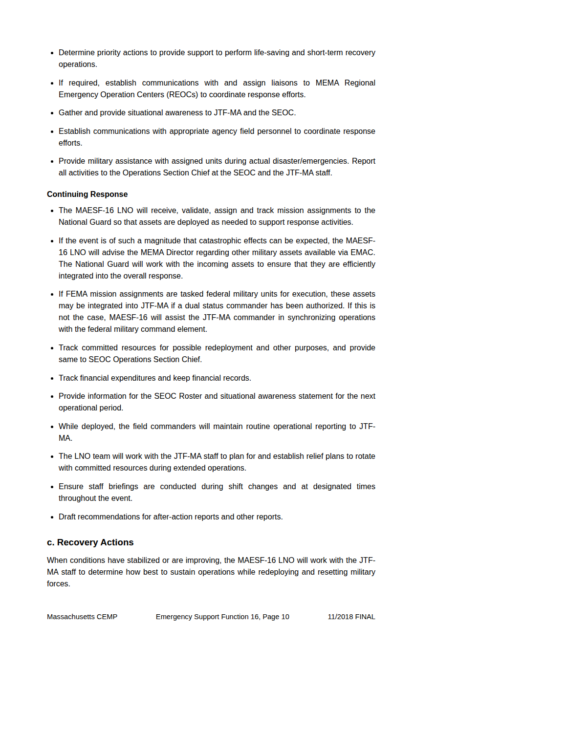Determine priority actions to provide support to perform life-saving and short-term recovery operations.
If required, establish communications with and assign liaisons to MEMA Regional Emergency Operation Centers (REOCs) to coordinate response efforts.
Gather and provide situational awareness to JTF-MA and the SEOC.
Establish communications with appropriate agency field personnel to coordinate response efforts.
Provide military assistance with assigned units during actual disaster/emergencies. Report all activities to the Operations Section Chief at the SEOC and the JTF-MA staff.
Continuing Response
The MAESF-16 LNO will receive, validate, assign and track mission assignments to the National Guard so that assets are deployed as needed to support response activities.
If the event is of such a magnitude that catastrophic effects can be expected, the MAESF-16 LNO will advise the MEMA Director regarding other military assets available via EMAC. The National Guard will work with the incoming assets to ensure that they are efficiently integrated into the overall response.
If FEMA mission assignments are tasked federal military units for execution, these assets may be integrated into JTF-MA if a dual status commander has been authorized. If this is not the case, MAESF-16 will assist the JTF-MA commander in synchronizing operations with the federal military command element.
Track committed resources for possible redeployment and other purposes, and provide same to SEOC Operations Section Chief.
Track financial expenditures and keep financial records.
Provide information for the SEOC Roster and situational awareness statement for the next operational period.
While deployed, the field commanders will maintain routine operational reporting to JTF-MA.
The LNO team will work with the JTF-MA staff to plan for and establish relief plans to rotate with committed resources during extended operations.
Ensure staff briefings are conducted during shift changes and at designated times throughout the event.
Draft recommendations for after-action reports and other reports.
c. Recovery Actions
When conditions have stabilized or are improving, the MAESF-16 LNO will work with the JTF-MA staff to determine how best to sustain operations while redeploying and resetting military forces.
Massachusetts CEMP Emergency Support Function 16, Page 10 11/2018 FINAL